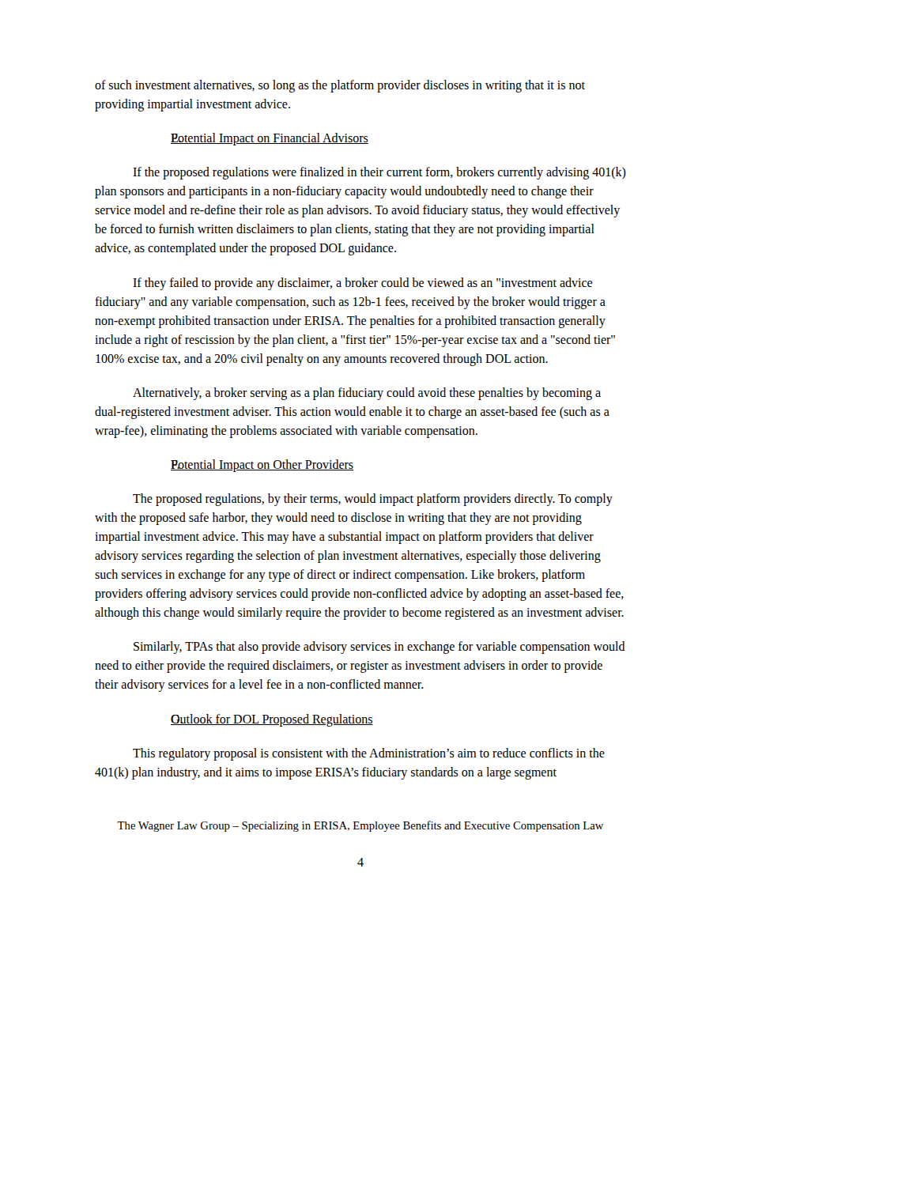of such investment alternatives, so long as the platform provider discloses in writing that it is not providing impartial investment advice.
E. Potential Impact on Financial Advisors
If the proposed regulations were finalized in their current form, brokers currently advising 401(k) plan sponsors and participants in a non-fiduciary capacity would undoubtedly need to change their service model and re-define their role as plan advisors. To avoid fiduciary status, they would effectively be forced to furnish written disclaimers to plan clients, stating that they are not providing impartial advice, as contemplated under the proposed DOL guidance.
If they failed to provide any disclaimer, a broker could be viewed as an "investment advice fiduciary" and any variable compensation, such as 12b-1 fees, received by the broker would trigger a non-exempt prohibited transaction under ERISA. The penalties for a prohibited transaction generally include a right of rescission by the plan client, a "first tier" 15%-per-year excise tax and a "second tier" 100% excise tax, and a 20% civil penalty on any amounts recovered through DOL action.
Alternatively, a broker serving as a plan fiduciary could avoid these penalties by becoming a dual-registered investment adviser. This action would enable it to charge an asset-based fee (such as a wrap-fee), eliminating the problems associated with variable compensation.
F. Potential Impact on Other Providers
The proposed regulations, by their terms, would impact platform providers directly. To comply with the proposed safe harbor, they would need to disclose in writing that they are not providing impartial investment advice. This may have a substantial impact on platform providers that deliver advisory services regarding the selection of plan investment alternatives, especially those delivering such services in exchange for any type of direct or indirect compensation. Like brokers, platform providers offering advisory services could provide non-conflicted advice by adopting an asset-based fee, although this change would similarly require the provider to become registered as an investment adviser.
Similarly, TPAs that also provide advisory services in exchange for variable compensation would need to either provide the required disclaimers, or register as investment advisers in order to provide their advisory services for a level fee in a non-conflicted manner.
G. Outlook for DOL Proposed Regulations
This regulatory proposal is consistent with the Administration’s aim to reduce conflicts in the 401(k) plan industry, and it aims to impose ERISA’s fiduciary standards on a large segment
The Wagner Law Group – Specializing in ERISA, Employee Benefits and Executive Compensation Law
4